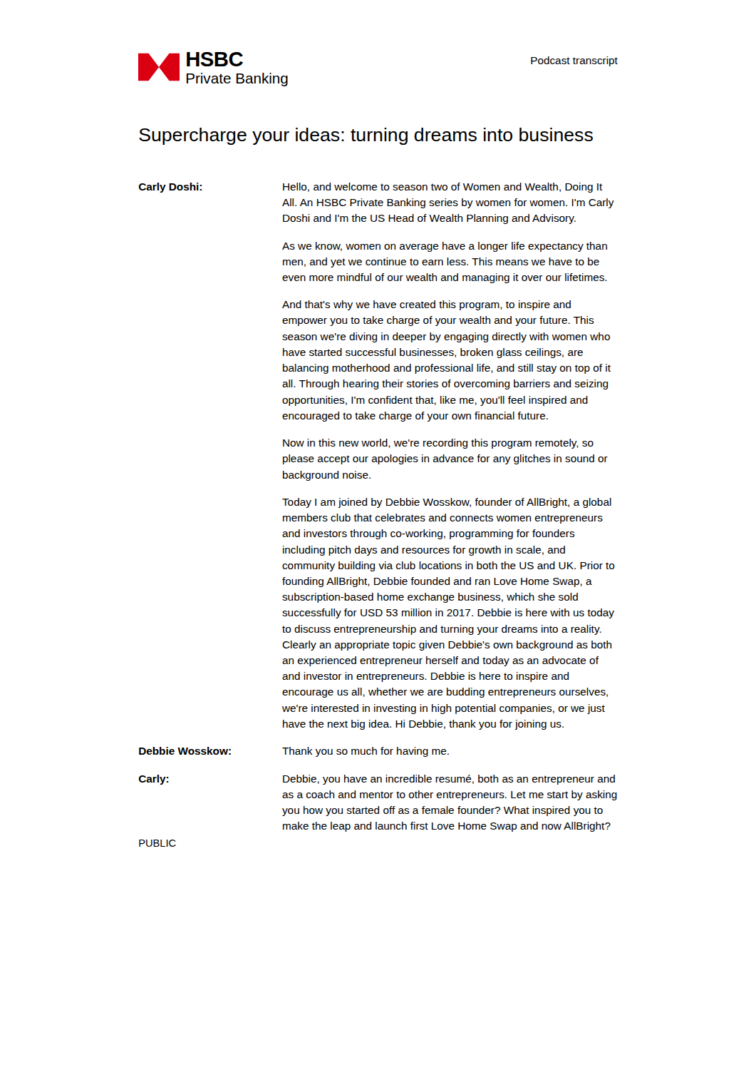HSBC Private Banking
Podcast transcript
Supercharge your ideas: turning dreams into business
| Carly Doshi: | Hello, and welcome to season two of Women and Wealth, Doing It All. An HSBC Private Banking series by women for women. I'm Carly Doshi and I'm the US Head of Wealth Planning and Advisory. As we know, women on average have a longer life expectancy than men, and yet we continue to earn less. This means we have to be even more mindful of our wealth and managing it over our lifetimes. And that's why we have created this program, to inspire and empower you to take charge of your wealth and your future. This season we're diving in deeper by engaging directly with women who have started successful businesses, broken glass ceilings, are balancing motherhood and professional life, and still stay on top of it all. Through hearing their stories of overcoming barriers and seizing opportunities, I'm confident that, like me, you'll feel inspired and encouraged to take charge of your own financial future. Now in this new world, we're recording this program remotely, so please accept our apologies in advance for any glitches in sound or background noise. Today I am joined by Debbie Wosskow, founder of AllBright, a global members club that celebrates and connects women entrepreneurs and investors through co-working, programming for founders including pitch days and resources for growth in scale, and community building via club locations in both the US and UK. Prior to founding AllBright, Debbie founded and ran Love Home Swap, a subscription-based home exchange business, which she sold successfully for USD 53 million in 2017. Debbie is here with us today to discuss entrepreneurship and turning your dreams into a reality. Clearly an appropriate topic given Debbie's own background as both an experienced entrepreneur herself and today as an advocate of and investor in entrepreneurs. Debbie is here to inspire and encourage us all, whether we are budding entrepreneurs ourselves, we're interested in investing in high potential companies, or we just have the next big idea. Hi Debbie, thank you for joining us. |
| Debbie Wosskow: | Thank you so much for having me. |
| Carly: | Debbie, you have an incredible resumé, both as an entrepreneur and as a coach and mentor to other entrepreneurs. Let me start by asking you how you started off as a female founder? What inspired you to make the leap and launch first Love Home Swap and now AllBright? |
PUBLIC